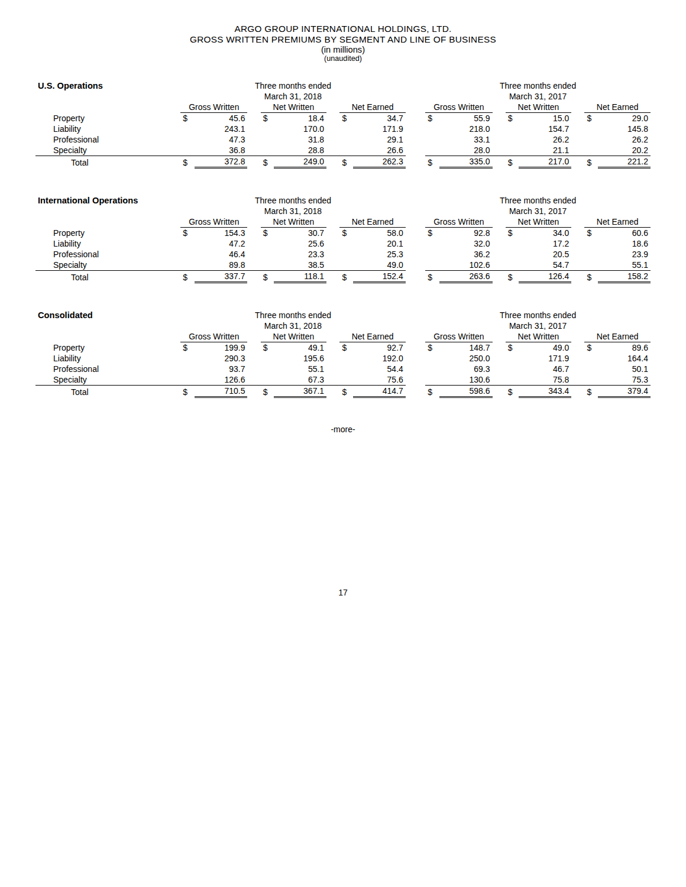ARGO GROUP INTERNATIONAL HOLDINGS, LTD.
GROSS WRITTEN PREMIUMS BY SEGMENT AND LINE OF BUSINESS
(in millions)
(unaudited)
| U.S. Operations | Three months ended | | Three months ended |
| | March 31, 2018 | | March 31, 2017 |
| | Gross Written | | Net Written | | Net Earned | | Gross Written | | Net Written | | Net Earned |
| Property | $ | 45.6 | | $ | 18.4 | | $ | 34.7 | | $ | 55.9 | | $ | 15.0 | | $ | 29.0 |
| Liability | | 243.1 | | | 170.0 | | | 171.9 | | | 218.0 | | | 154.7 | | | 145.8 |
| Professional | | 47.3 | | | 31.8 | | | 29.1 | | | 33.1 | | | 26.2 | | | 26.2 |
| Specialty | | 36.8 | | | 28.8 | | | 26.6 | | | 28.0 | | | 21.1 | | | 20.2 |
| Total | $ | 372.8 | | $ | 249.0 | | $ | 262.3 | | $ | 335.0 | | $ | 217.0 | | $ | 221.2 |
| International Operations | Three months ended | | Three months ended |
| | March 31, 2018 | | March 31, 2017 |
| | Gross Written | | Net Written | | Net Earned | | Gross Written | | Net Written | | Net Earned |
| Property | $ | 154.3 | | $ | 30.7 | | $ | 58.0 | | $ | 92.8 | | $ | 34.0 | | $ | 60.6 |
| Liability | | 47.2 | | | 25.6 | | | 20.1 | | | 32.0 | | | 17.2 | | | 18.6 |
| Professional | | 46.4 | | | 23.3 | | | 25.3 | | | 36.2 | | | 20.5 | | | 23.9 |
| Specialty | | 89.8 | | | 38.5 | | | 49.0 | | | 102.6 | | | 54.7 | | | 55.1 |
| Total | $ | 337.7 | | $ | 118.1 | | $ | 152.4 | | $ | 263.6 | | $ | 126.4 | | $ | 158.2 |
| Consolidated | Three months ended | | Three months ended |
| | March 31, 2018 | | March 31, 2017 |
| | Gross Written | | Net Written | | Net Earned | | Gross Written | | Net Written | | Net Earned |
| Property | $ | 199.9 | | $ | 49.1 | | $ | 92.7 | | $ | 148.7 | | $ | 49.0 | | $ | 89.6 |
| Liability | | 290.3 | | | 195.6 | | | 192.0 | | | 250.0 | | | 171.9 | | | 164.4 |
| Professional | | 93.7 | | | 55.1 | | | 54.4 | | | 69.3 | | | 46.7 | | | 50.1 |
| Specialty | | 126.6 | | | 67.3 | | | 75.6 | | | 130.6 | | | 75.8 | | | 75.3 |
| Total | $ | 710.5 | | $ | 367.1 | | $ | 414.7 | | $ | 598.6 | | $ | 343.4 | | $ | 379.4 |
-more-
17